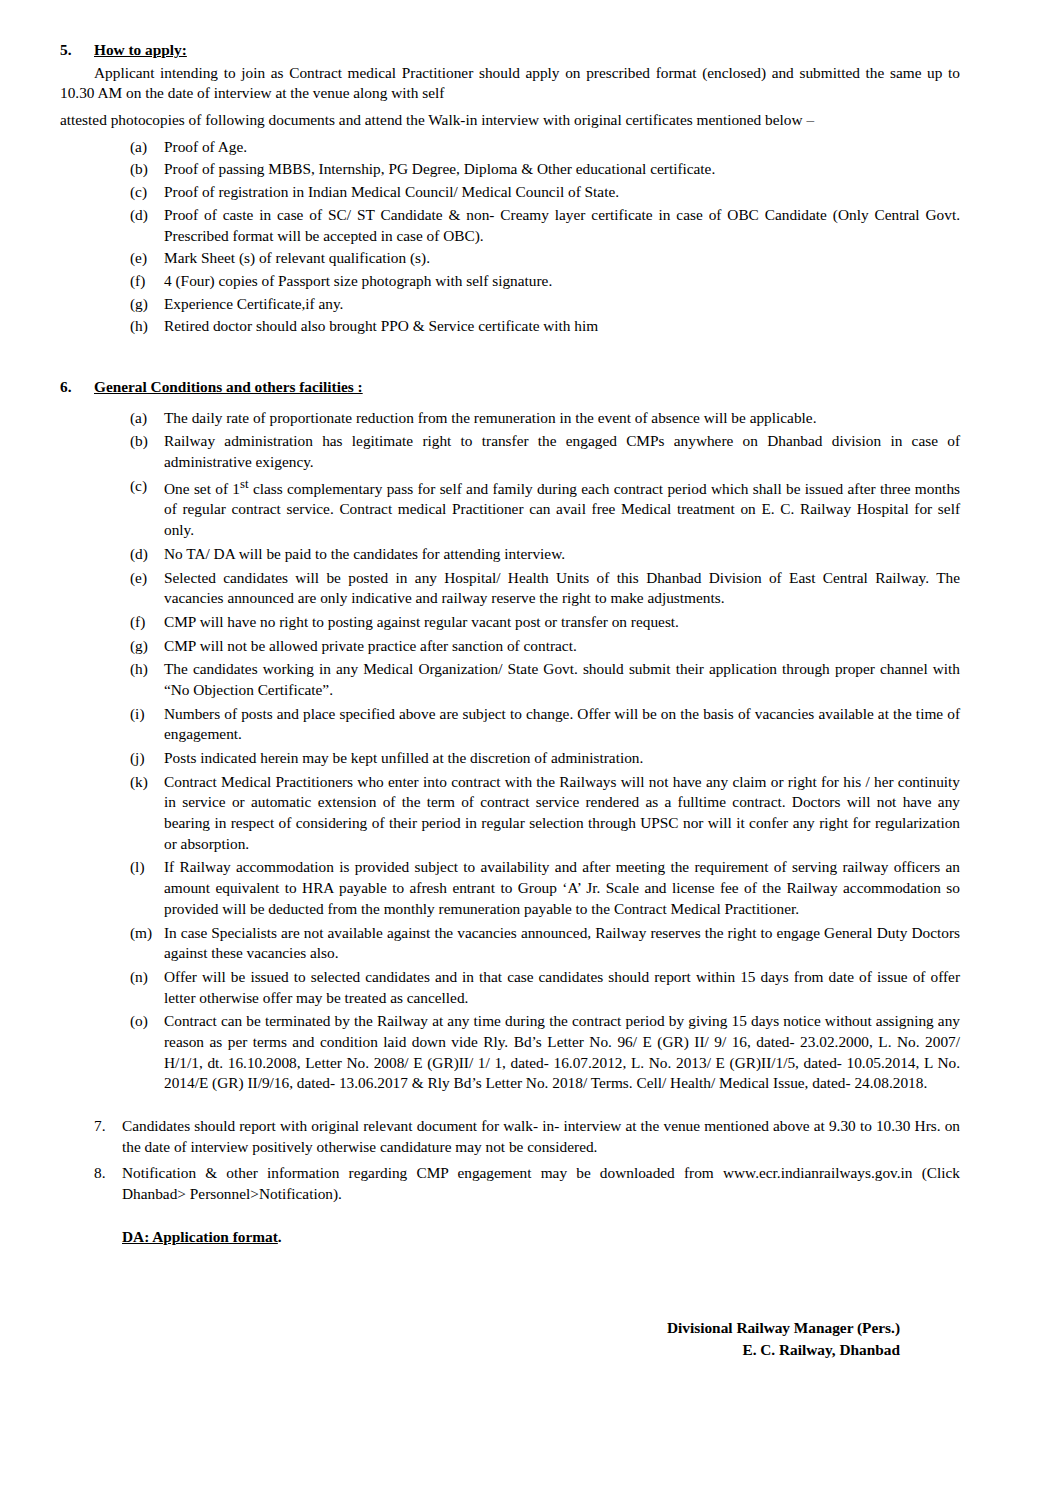5. How to apply:
Applicant intending to join as Contract medical Practitioner should apply on prescribed format (enclosed) and submitted the same up to 10.30 AM on the date of interview at the venue along with self
attested photocopies of following documents and attend the Walk-in interview with original certificates mentioned below –
Proof of Age.
Proof of passing MBBS, Internship, PG Degree, Diploma & Other educational certificate.
Proof of registration in Indian Medical Council/ Medical Council of State.
Proof of caste in case of SC/ ST Candidate & non- Creamy layer certificate in case of OBC Candidate (Only Central Govt. Prescribed format will be accepted in case of OBC).
Mark Sheet (s) of relevant qualification (s).
4 (Four) copies of Passport size photograph with self signature.
Experience Certificate,if any.
Retired doctor should also brought PPO & Service certificate with him
6. General Conditions and others facilities :
The daily rate of proportionate reduction from the remuneration in the event of absence will be applicable.
Railway administration has legitimate right to transfer the engaged CMPs anywhere on Dhanbad division in case of administrative exigency.
One set of 1st class complementary pass for self and family during each contract period which shall be issued after three months of regular contract service. Contract medical Practitioner can avail free Medical treatment on E. C. Railway Hospital for self only.
No TA/ DA will be paid to the candidates for attending interview.
Selected candidates will be posted in any Hospital/ Health Units of this Dhanbad Division of East Central Railway. The vacancies announced are only indicative and railway reserve the right to make adjustments.
CMP will have no right to posting against regular vacant post or transfer on request.
CMP will not be allowed private practice after sanction of contract.
The candidates working in any Medical Organization/ State Govt. should submit their application through proper channel with “No Objection Certificate”.
Numbers of posts and place specified above are subject to change. Offer will be on the basis of vacancies available at the time of engagement.
Posts indicated herein may be kept unfilled at the discretion of administration.
Contract Medical Practitioners who enter into contract with the Railways will not have any claim or right for his / her continuity in service or automatic extension of the term of contract service rendered as a fulltime contract. Doctors will not have any bearing in respect of considering of their period in regular selection through UPSC nor will it confer any right for regularization or absorption.
If Railway accommodation is provided subject to availability and after meeting the requirement of serving railway officers an amount equivalent to HRA payable to afresh entrant to Group ‘A’ Jr. Scale and license fee of the Railway accommodation so provided will be deducted from the monthly remuneration payable to the Contract Medical Practitioner.
In case Specialists are not available against the vacancies announced, Railway reserves the right to engage General Duty Doctors against these vacancies also.
Offer will be issued to selected candidates and in that case candidates should report within 15 days from date of issue of offer letter otherwise offer may be treated as cancelled.
Contract can be terminated by the Railway at any time during the contract period by giving 15 days notice without assigning any reason as per terms and condition laid down vide Rly. Bd’s Letter No. 96/ E (GR) II/ 9/ 16, dated- 23.02.2000, L. No. 2007/ H/1/1, dt. 16.10.2008, Letter No. 2008/ E (GR)II/ 1/ 1, dated- 16.07.2012, L. No. 2013/ E (GR)II/1/5, dated- 10.05.2014, L No. 2014/E (GR) II/9/16, dated- 13.06.2017 & Rly Bd’s Letter No. 2018/ Terms. Cell/ Health/ Medical Issue, dated- 24.08.2018.
Candidates should report with original relevant document for walk- in- interview at the venue mentioned above at 9.30 to 10.30 Hrs. on the date of interview positively otherwise candidature may not be considered.
Notification & other information regarding CMP engagement may be downloaded from www.ecr.indianrailways.gov.in (Click Dhanbad> Personnel>Notification).
DA: Application format.
Divisional Railway Manager (Pers.)
E. C. Railway, Dhanbad